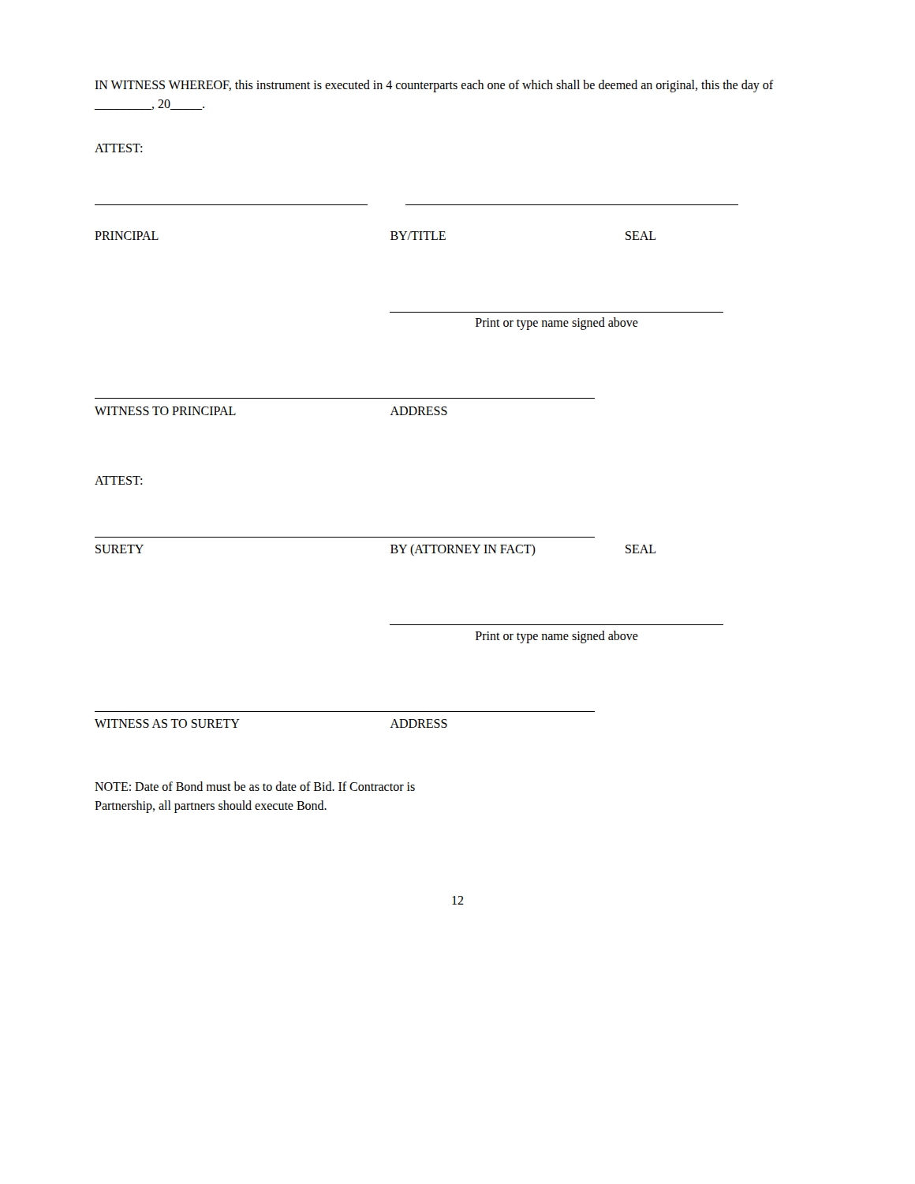IN WITNESS WHEREOF, this instrument is executed in 4 counterparts each one of which shall be deemed an original, this the day of _________, 20_____.
ATTEST:
PRINCIPAL
BY/TITLE
SEAL
Print or type name signed above
WITNESS TO PRINCIPAL
ADDRESS
ATTEST:
SURETY
BY (ATTORNEY IN FACT)
SEAL
Print or type name signed above
WITNESS AS TO SURETY
ADDRESS
NOTE: Date of Bond must be as to date of Bid. If Contractor is
Partnership, all partners should execute Bond.
12